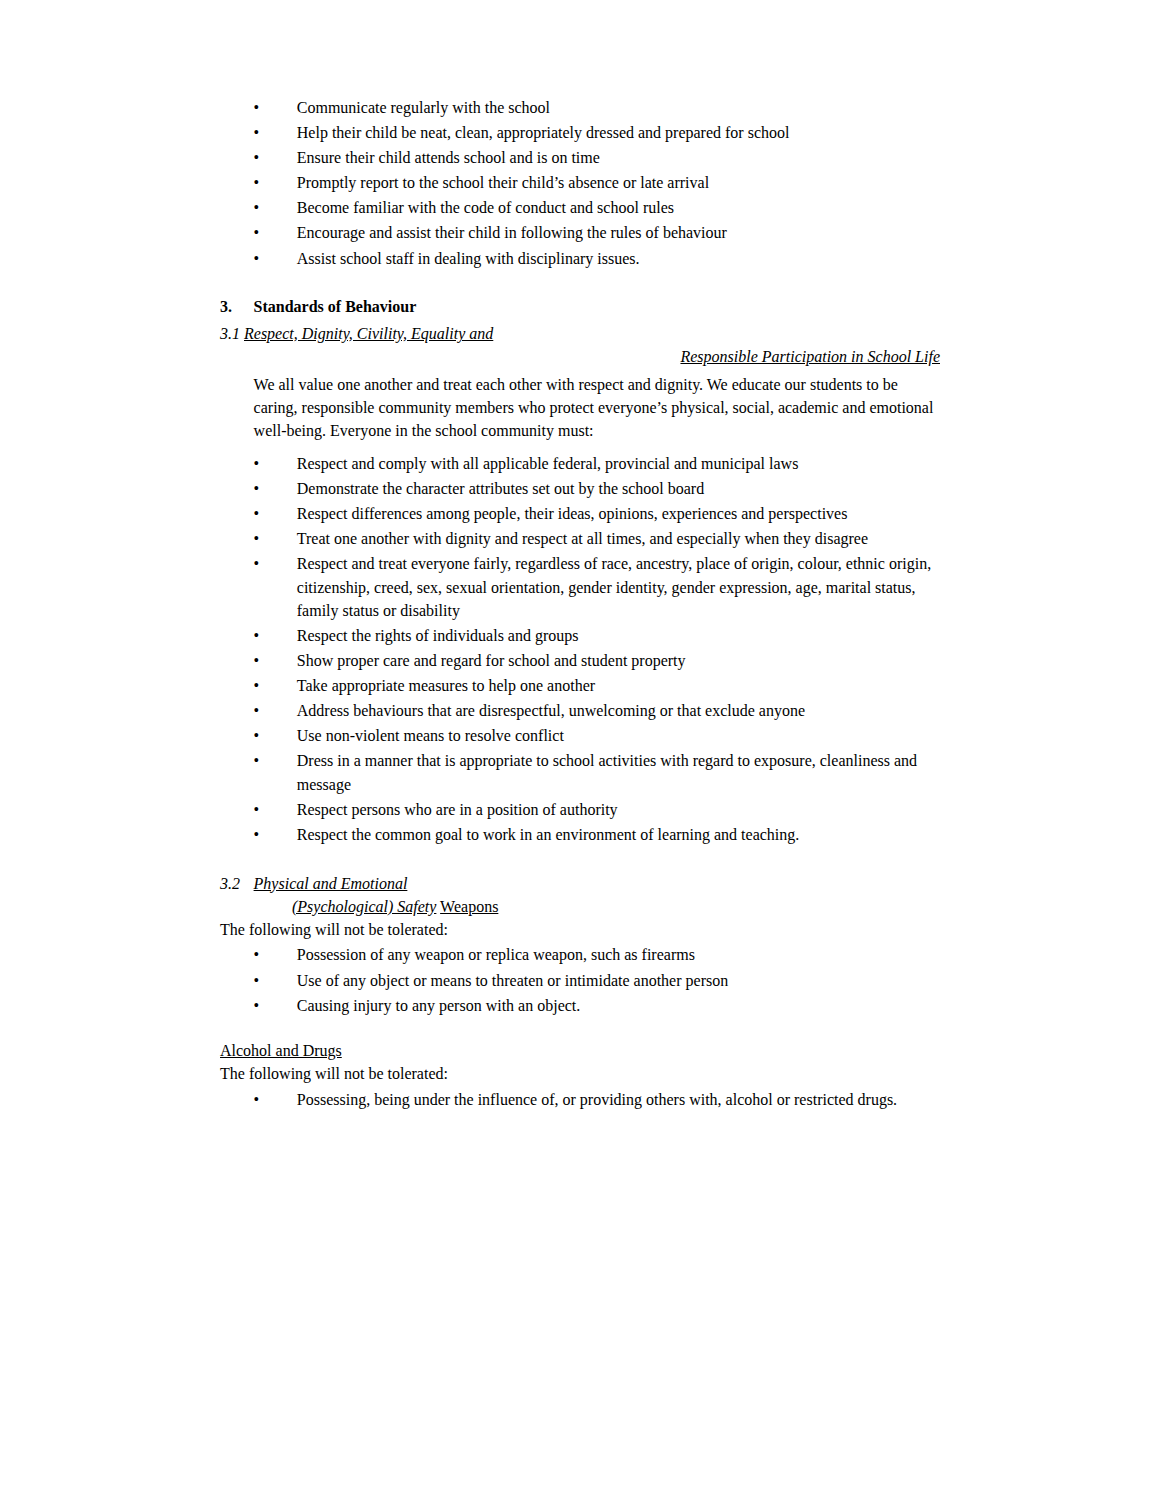Communicate regularly with the school
Help their child be neat, clean, appropriately dressed and prepared for school
Ensure their child attends school and is on time
Promptly report to the school their child’s absence or late arrival
Become familiar with the code of conduct and school rules
Encourage and assist their child in following the rules of behaviour
Assist school staff in dealing with disciplinary issues.
3. Standards of Behaviour
3.1 Respect, Dignity, Civility, Equality and
Responsible Participation in School Life
We all value one another and treat each other with respect and dignity. We educate our students to be caring, responsible community members who protect everyone’s physical, social, academic and emotional well-being. Everyone in the school community must:
Respect and comply with all applicable federal, provincial and municipal laws
Demonstrate the character attributes set out by the school board
Respect differences among people, their ideas, opinions, experiences and perspectives
Treat one another with dignity and respect at all times, and especially when they disagree
Respect and treat everyone fairly, regardless of race, ancestry, place of origin, colour, ethnic origin, citizenship, creed, sex, sexual orientation, gender identity, gender expression, age, marital status, family status or disability
Respect the rights of individuals and groups
Show proper care and regard for school and student property
Take appropriate measures to help one another
Address behaviours that are disrespectful, unwelcoming or that exclude anyone
Use non-violent means to resolve conflict
Dress in a manner that is appropriate to school activities with regard to exposure, cleanliness and message
Respect persons who are in a position of authority
Respect the common goal to work in an environment of learning and teaching.
3.2 Physical and Emotional
(Psychological) Safety Weapons
The following will not be tolerated:
Possession of any weapon or replica weapon, such as firearms
Use of any object or means to threaten or intimidate another person
Causing injury to any person with an object.
Alcohol and Drugs
The following will not be tolerated:
Possessing, being under the influence of, or providing others with, alcohol or restricted drugs.